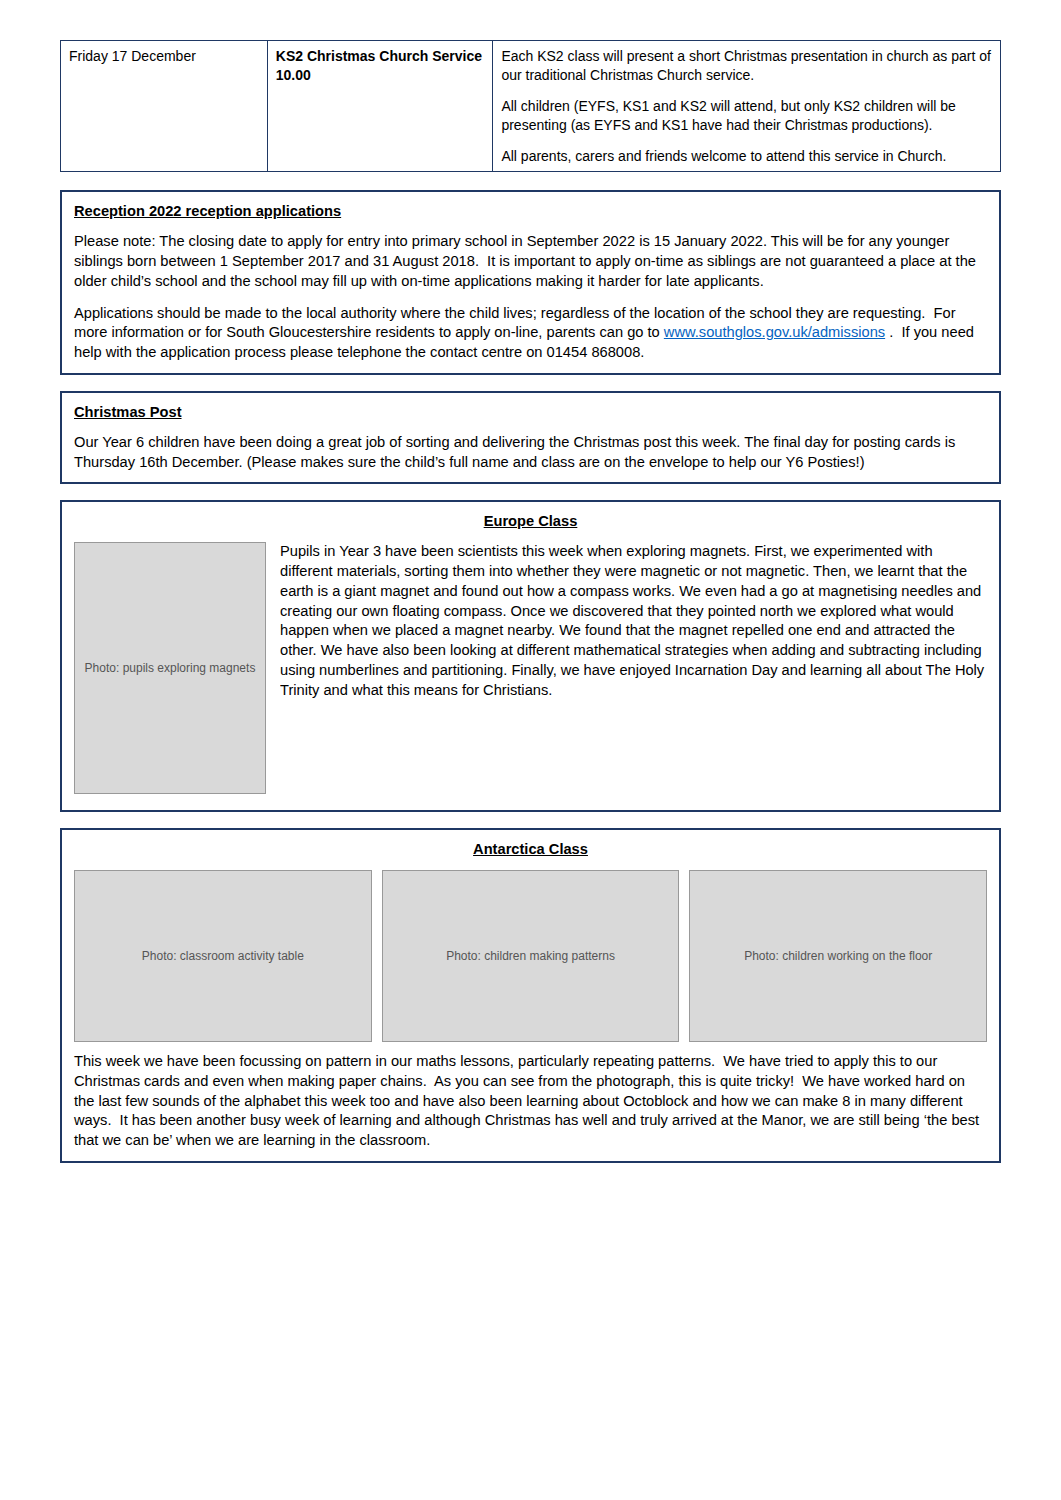| Friday 17 December | KS2 Christmas Church Service 10.00 | Each KS2 class will present a short Christmas presentation in church as part of our traditional Christmas Church service. All children (EYFS, KS1 and KS2 will attend, but only KS2 children will be presenting (as EYFS and KS1 have had their Christmas productions). All parents, carers and friends welcome to attend this service in Church. |
Reception 2022 reception applications
Please note: The closing date to apply for entry into primary school in September 2022 is 15 January 2022. This will be for any younger siblings born between 1 September 2017 and 31 August 2018. It is important to apply on-time as siblings are not guaranteed a place at the older child’s school and the school may fill up with on-time applications making it harder for late applicants.
Applications should be made to the local authority where the child lives; regardless of the location of the school they are requesting. For more information or for South Gloucestershire residents to apply on-line, parents can go to www.southglos.gov.uk/admissions . If you need help with the application process please telephone the contact centre on 01454 868008.
Christmas Post
Our Year 6 children have been doing a great job of sorting and delivering the Christmas post this week. The final day for posting cards is Thursday 16th December. (Please makes sure the child’s full name and class are on the envelope to help our Y6 Posties!)
Europe Class
Photo: pupils exploring magnets
Pupils in Year 3 have been scientists this week when exploring magnets. First, we experimented with different materials, sorting them into whether they were magnetic or not magnetic. Then, we learnt that the earth is a giant magnet and found out how a compass works. We even had a go at magnetising needles and creating our own floating compass. Once we discovered that they pointed north we explored what would happen when we placed a magnet nearby. We found that the magnet repelled one end and attracted the other. We have also been looking at different mathematical strategies when adding and subtracting including using numberlines and partitioning. Finally, we have enjoyed Incarnation Day and learning all about The Holy Trinity and what this means for Christians.
Antarctica Class
Photo: classroom activity table
Photo: children making patterns
Photo: children working on the floor
This week we have been focussing on pattern in our maths lessons, particularly repeating patterns. We have tried to apply this to our Christmas cards and even when making paper chains. As you can see from the photograph, this is quite tricky! We have worked hard on the last few sounds of the alphabet this week too and have also been learning about Octoblock and how we can make 8 in many different ways. It has been another busy week of learning and although Christmas has well and truly arrived at the Manor, we are still being ‘the best that we can be’ when we are learning in the classroom.